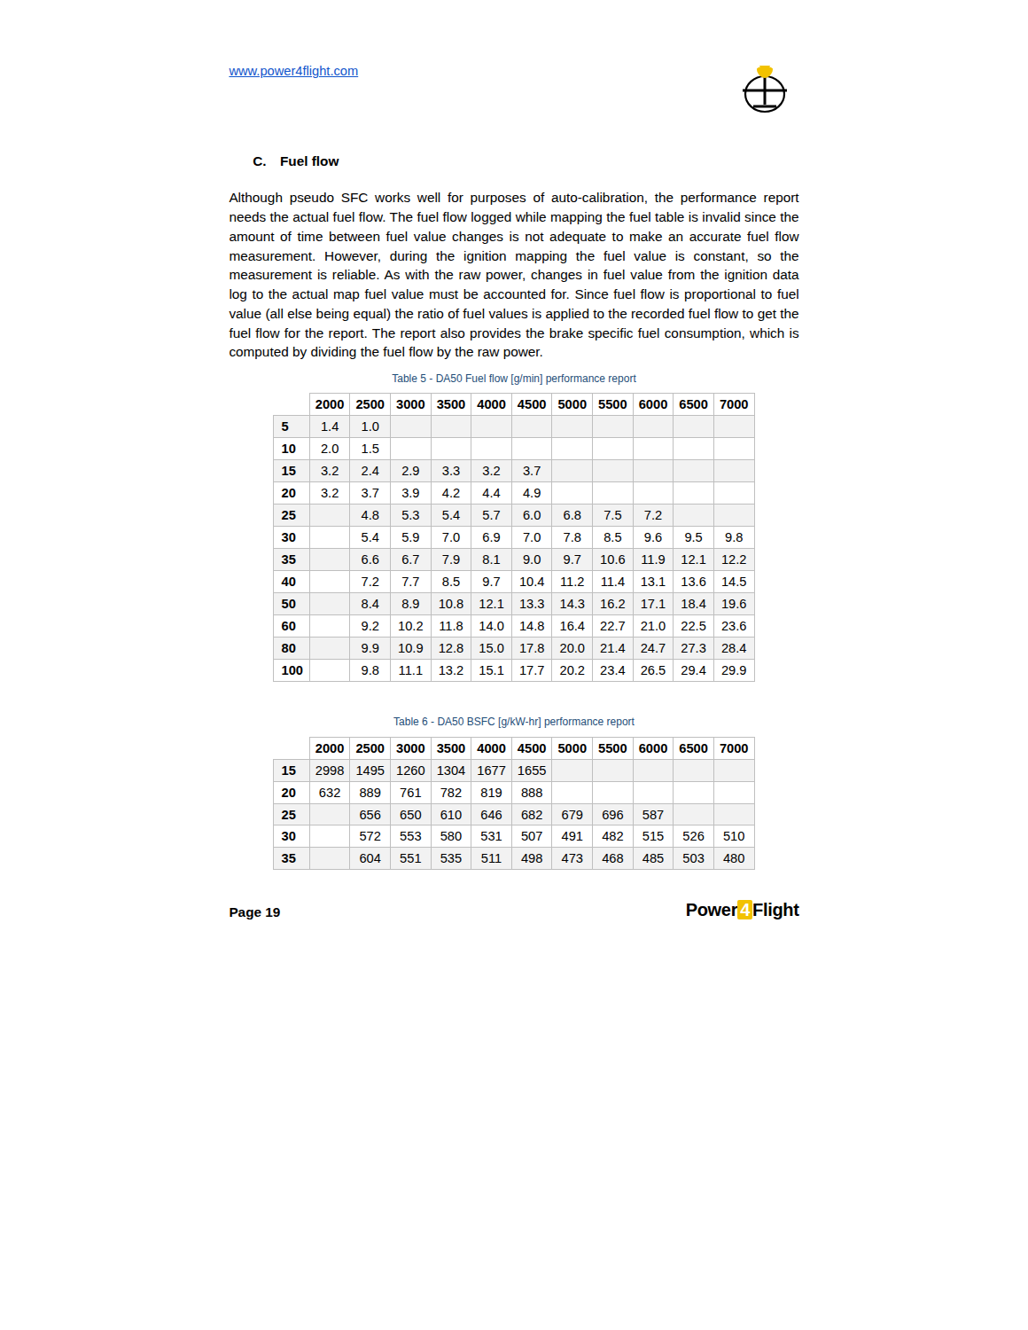www.power4flight.com
C. Fuel flow
Although pseudo SFC works well for purposes of auto-calibration, the performance report needs the actual fuel flow. The fuel flow logged while mapping the fuel table is invalid since the amount of time between fuel value changes is not adequate to make an accurate fuel flow measurement. However, during the ignition mapping the fuel value is constant, so the measurement is reliable. As with the raw power, changes in fuel value from the ignition data log to the actual map fuel value must be accounted for. Since fuel flow is proportional to fuel value (all else being equal) the ratio of fuel values is applied to the recorded fuel flow to get the fuel flow for the report. The report also provides the brake specific fuel consumption, which is computed by dividing the fuel flow by the raw power.
Table 5 - DA50 Fuel flow [g/min] performance report
| | 2000 | 2500 | 3000 | 3500 | 4000 | 4500 | 5000 | 5500 | 6000 | 6500 | 7000 |
| --- | --- | --- | --- | --- | --- | --- | --- | --- | --- | --- | --- |
| 5 | 1.4 | 1.0 | | | | | | | | | |
| 10 | 2.0 | 1.5 | | | | | | | | | |
| 15 | 3.2 | 2.4 | 2.9 | 3.3 | 3.2 | 3.7 | | | | | |
| 20 | 3.2 | 3.7 | 3.9 | 4.2 | 4.4 | 4.9 | | | | | |
| 25 | | 4.8 | 5.3 | 5.4 | 5.7 | 6.0 | 6.8 | 7.5 | 7.2 | | |
| 30 | | 5.4 | 5.9 | 7.0 | 6.9 | 7.0 | 7.8 | 8.5 | 9.6 | 9.5 | 9.8 |
| 35 | | 6.6 | 6.7 | 7.9 | 8.1 | 9.0 | 9.7 | 10.6 | 11.9 | 12.1 | 12.2 |
| 40 | | 7.2 | 7.7 | 8.5 | 9.7 | 10.4 | 11.2 | 11.4 | 13.1 | 13.6 | 14.5 |
| 50 | | 8.4 | 8.9 | 10.8 | 12.1 | 13.3 | 14.3 | 16.2 | 17.1 | 18.4 | 19.6 |
| 60 | | 9.2 | 10.2 | 11.8 | 14.0 | 14.8 | 16.4 | 22.7 | 21.0 | 22.5 | 23.6 |
| 80 | | 9.9 | 10.9 | 12.8 | 15.0 | 17.8 | 20.0 | 21.4 | 24.7 | 27.3 | 28.4 |
| 100 | | 9.8 | 11.1 | 13.2 | 15.1 | 17.7 | 20.2 | 23.4 | 26.5 | 29.4 | 29.9 |
Table 6 - DA50 BSFC [g/kW-hr] performance report
| | 2000 | 2500 | 3000 | 3500 | 4000 | 4500 | 5000 | 5500 | 6000 | 6500 | 7000 |
| --- | --- | --- | --- | --- | --- | --- | --- | --- | --- | --- | --- |
| 15 | 2998 | 1495 | 1260 | 1304 | 1677 | 1655 | | | | | |
| 20 | 632 | 889 | 761 | 782 | 819 | 888 | | | | | |
| 25 | | 656 | 650 | 610 | 646 | 682 | 679 | 696 | 587 | | |
| 30 | | 572 | 553 | 580 | 531 | 507 | 491 | 482 | 515 | 526 | 510 |
| 35 | | 604 | 551 | 535 | 511 | 498 | 473 | 468 | 485 | 503 | 480 |
Page 19
Power4 Flight